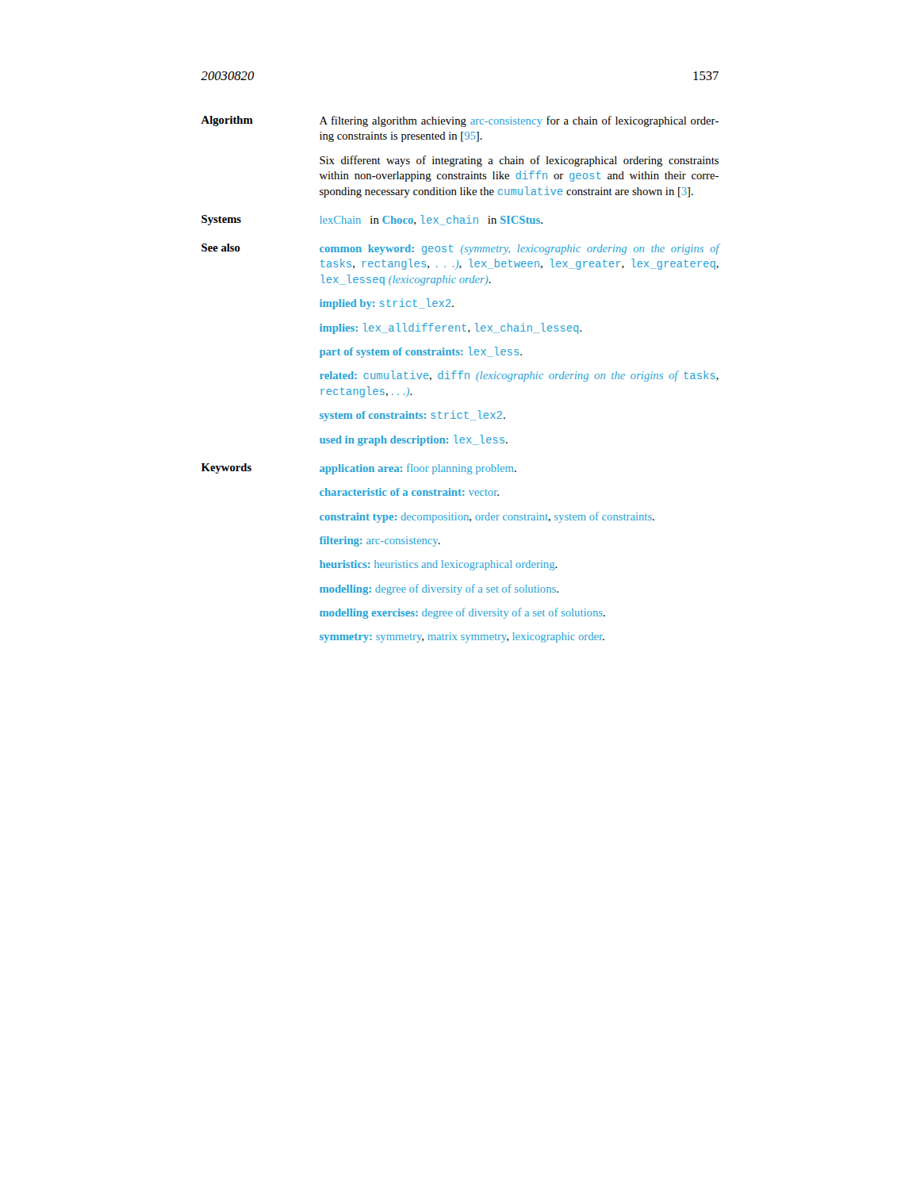20030820
1537
| Algorithm | A filtering algorithm achieving arc-consistency for a chain of lexicographical ordering constraints is presented in [ 95 ]. Six different ways of integrating a chain of lexicographical ordering constraints within non-overlapping constraints like diffn or geost and within their corresponding necessary condition like the cumulative constraint are shown in [ 3 ]. |
| Systems | lexChain in Choco , lex_chain in SICStus . |
| See also | common keyword: geost (symmetry, lexicographic ordering on the origins of tasks , rectangles , . . .) , lex_between , lex_greater , lex_greatereq , lex_lesseq (lexicographic order) . implied by: strict_lex2 . implies: lex_alldifferent , lex_chain_lesseq . part of system of constraints: lex_less . related: cumulative , diffn (lexicographic ordering on the origins of tasks , rectangles , . . .) . system of constraints: strict_lex2 . used in graph description: lex_less . |
| Keywords | application area: floor planning problem . characteristic of a constraint: vector . constraint type: decomposition , order constraint , system of constraints . filtering: arc-consistency . heuristics: heuristics and lexicographical ordering . modelling: degree of diversity of a set of solutions . modelling exercises: degree of diversity of a set of solutions . symmetry: symmetry , matrix symmetry , lexicographic order . |